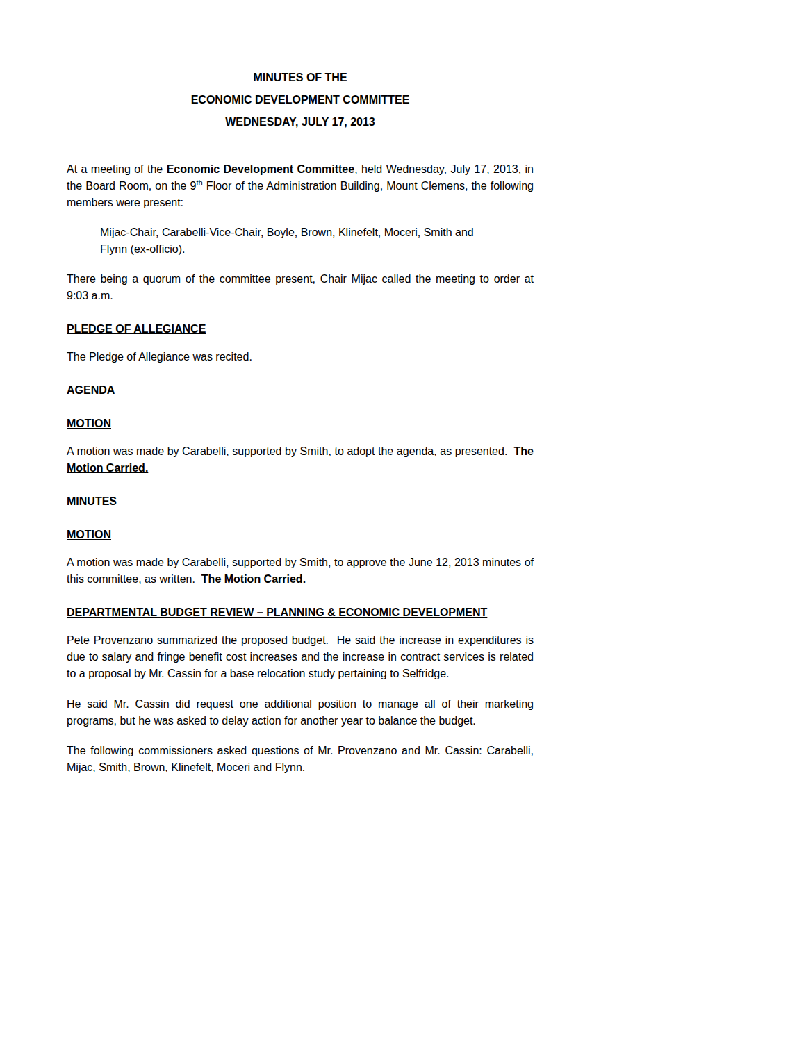MINUTES OF THE
ECONOMIC DEVELOPMENT COMMITTEE
WEDNESDAY, JULY 17, 2013
At a meeting of the Economic Development Committee, held Wednesday, July 17, 2013, in the Board Room, on the 9th Floor of the Administration Building, Mount Clemens, the following members were present:
Mijac-Chair, Carabelli-Vice-Chair, Boyle, Brown, Klinefelt, Moceri, Smith and Flynn (ex-officio).
There being a quorum of the committee present, Chair Mijac called the meeting to order at 9:03 a.m.
PLEDGE OF ALLEGIANCE
The Pledge of Allegiance was recited.
AGENDA
MOTION
A motion was made by Carabelli, supported by Smith, to adopt the agenda, as presented. The Motion Carried.
MINUTES
MOTION
A motion was made by Carabelli, supported by Smith, to approve the June 12, 2013 minutes of this committee, as written. The Motion Carried.
DEPARTMENTAL BUDGET REVIEW – PLANNING & ECONOMIC DEVELOPMENT
Pete Provenzano summarized the proposed budget. He said the increase in expenditures is due to salary and fringe benefit cost increases and the increase in contract services is related to a proposal by Mr. Cassin for a base relocation study pertaining to Selfridge.
He said Mr. Cassin did request one additional position to manage all of their marketing programs, but he was asked to delay action for another year to balance the budget.
The following commissioners asked questions of Mr. Provenzano and Mr. Cassin: Carabelli, Mijac, Smith, Brown, Klinefelt, Moceri and Flynn.